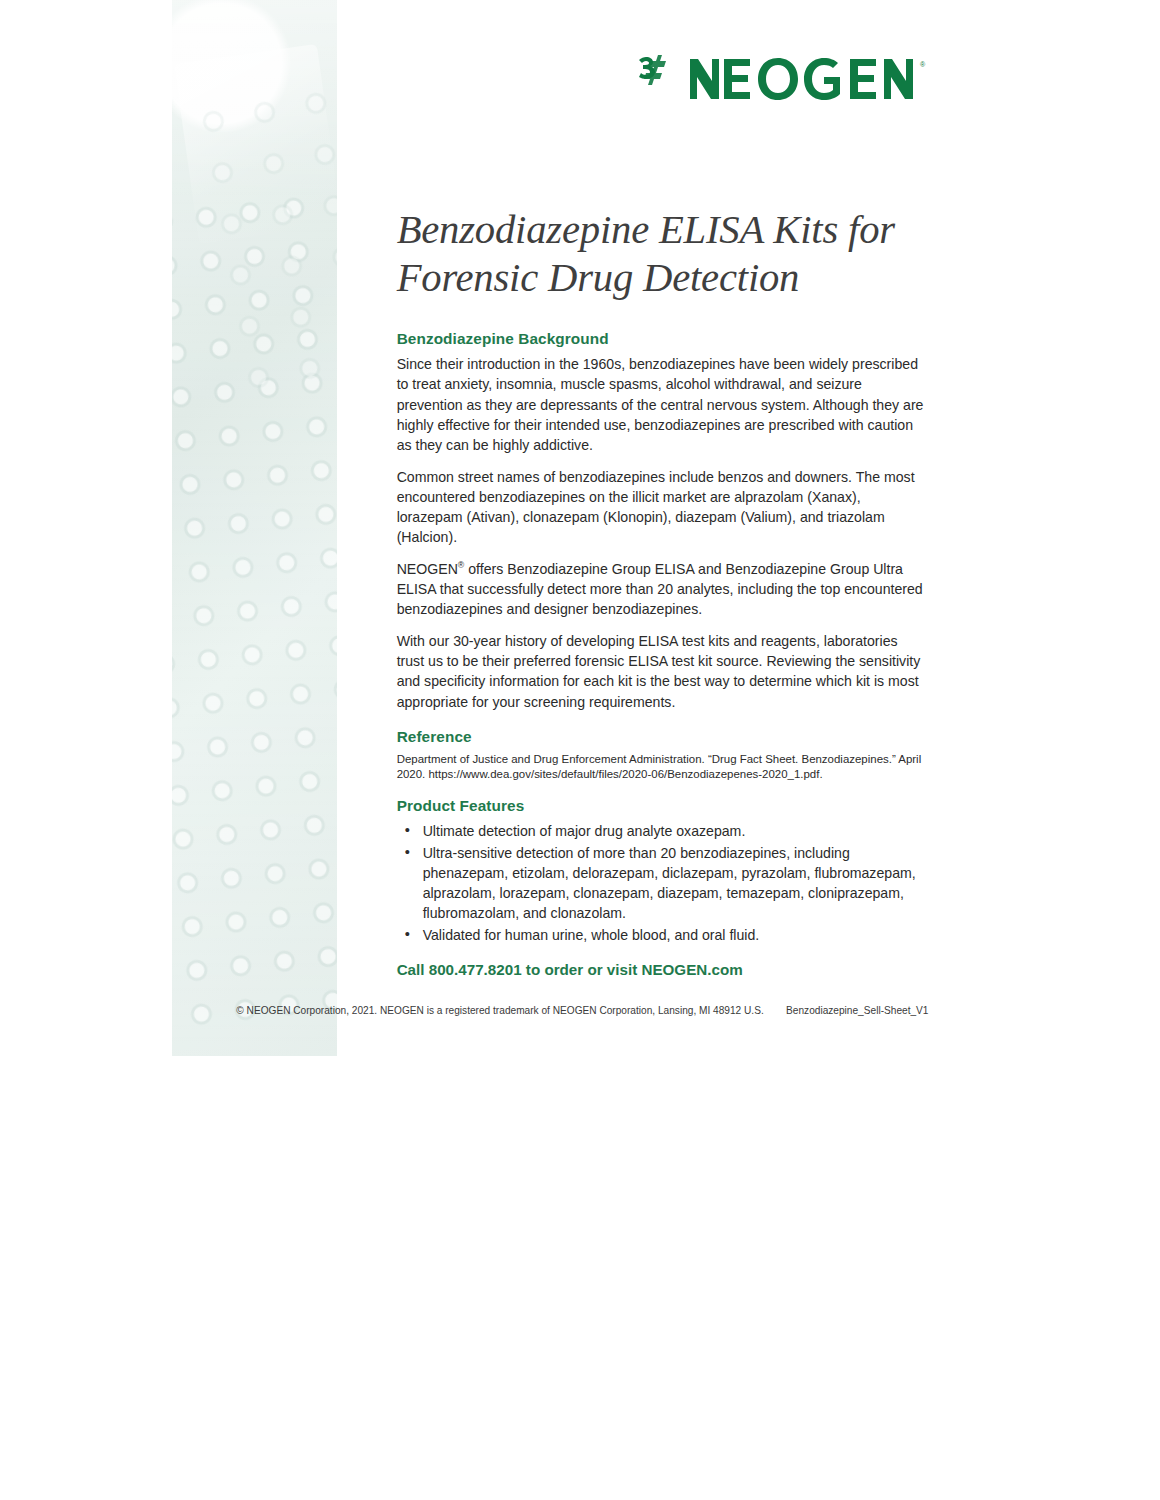®
Benzodiazepine ELISA Kits for
Forensic Drug Detection
Benzodiazepine Background
Since their introduction in the 1960s, benzodiazepines have been widely prescribed to treat anxiety, insomnia, muscle spasms, alcohol withdrawal, and seizure prevention as they are depressants of the central nervous system. Although they are highly effective for their intended use, benzodiazepines are prescribed with caution as they can be highly addictive.
Common street names of benzodiazepines include benzos and downers. The most encountered benzodiazepines on the illicit market are alprazolam (Xanax), lorazepam (Ativan), clonazepam (Klonopin), diazepam (Valium), and triazolam (Halcion).
NEOGEN® offers Benzodiazepine Group ELISA and Benzodiazepine Group Ultra ELISA that successfully detect more than 20 analytes, including the top encountered benzodiazepines and designer benzodiazepines.
With our 30-year history of developing ELISA test kits and reagents, laboratories trust us to be their preferred forensic ELISA test kit source. Reviewing the sensitivity and specificity information for each kit is the best way to determine which kit is most appropriate for your screening requirements.
Reference
Department of Justice and Drug Enforcement Administration. “Drug Fact Sheet. Benzodiazepines.” April 2020. https://www.dea.gov/sites/default/files/2020-06/Benzodiazepenes-2020_1.pdf.
Product Features
Ultimate detection of major drug analyte oxazepam.
Ultra-sensitive detection of more than 20 benzodiazepines, including phenazepam, etizolam, delorazepam, diclazepam, pyrazolam, flubromazepam, alprazolam, lorazepam, clonazepam, diazepam, temazepam, cloniprazepam, flubromazolam, and clonazolam.
Validated for human urine, whole blood, and oral fluid.
Call 800.477.8201 to order or visit NEOGEN.com
© NEOGEN Corporation, 2021. NEOGEN is a registered trademark of NEOGEN Corporation, Lansing, MI 48912 U.S.
Benzodiazepine_Sell-Sheet_V1